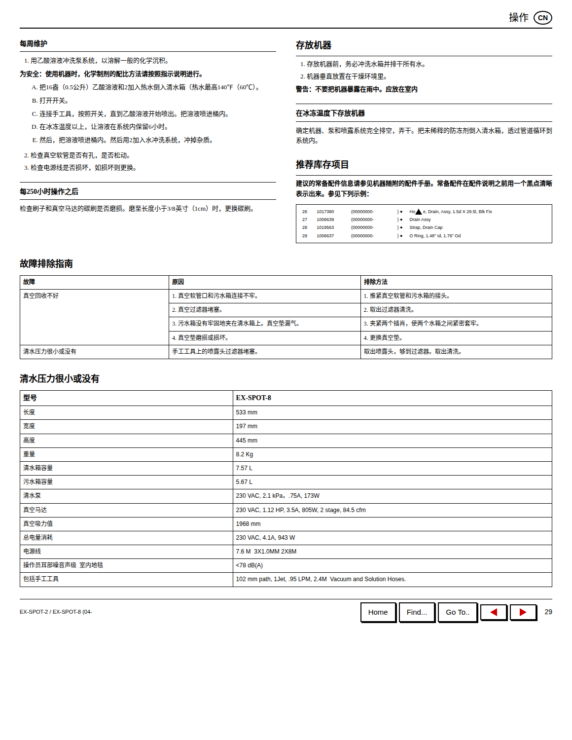操作 CN
每周维护
用乙酸溶液冲洗泵系统，以溶解一般的化学沉积。
为安全：使用机器时，化学制剂的配比方法请按照指示说明进行。
把16盎（0.5公升）乙酸溶液和2加入热水倒入清水箱（热水最高140℉（60℃）。
打开开关。
连接手工具，按照开关，直到乙酸溶液开始喷出。把溶液喷进桶内。
在冰冻温度以上，让溶液在系统内保留6小时。
然后，把溶液喷进桶内。然后用2加入水冲洗系统，冲掉杂质。
检查真空软管是否有孔，是否松动。
检查电源线是否损坏，如损坏则更换。
每250小时操作之后
检查刷子和真空马达的碳刷是否磨损。磨至长度小于3/8英寸（1cm）时，更换碳刷。
存放机器
存放机器前，务必冲洗水箱并排干所有水。
机器垂直放置在干燥环境里。
警告：不要把机器暴露在雨中。应放在室内
在冰冻温度下存放机器
确定机器、泵和喷露系统完全排空，弄干。把未稀释的防冻剂倒入清水箱，透过管道循环到系统内。
推荐库存项目
建议的常备配件信息请参见机器随附的配件手册。常备配件在配件说明之前用一个黑点清晰表示出来。参见下列示例：
| 26 | 1017380 | (00000000- | ) ● | Ho e, Drain, Assy, 1.5d X 29.5l, Blk Fix |
| 27 | 1006639 | (00000000- | ) ● | Drain Assy |
| 28 | 1019563 | (00000000- | ) ● | Strap, Drain Cap |
| 29 | 1006637 | (00000000- | ) ● | O Ring, 1.48" Id, 1.76" Od |
故障排除指南
| 故障 | 原因 | 排除方法 |
| --- | --- | --- |
| 真空回收不好 | 1. 真空软管口和污水箱连接不牢。 | 1. 推紧真空软管和污水箱的接头。 |
| 2. 真空过滤器堵塞。 | 2. 取出过滤器清洗。 |
| 3. 污水箱没有牢固地夹在清水箱上。真空垫漏气。 | 3. 夹紧两个插肖，使两个水箱之间紧密套牢。 |
| 4. 真空垫磨损或损坏。 | 4. 更换真空垫。 |
| 清水压力很小或没有 | 手工工具上的喷露头过滤器堵塞。 | 取出喷露头，够到过滤器。取出清洗。 |
清水压力很小或没有
| 型号 | EX-SPOT-8 |
| --- | --- |
| 长度 | 533 mm |
| 宽度 | 197 mm |
| 高度 | 445 mm |
| 重量 | 8.2 Kg |
| 清水箱容量 | 7.57 L |
| 污水箱容量 | 5.67 L |
| 清水泵 | 230 VAC, 2.1 kPa，.75A, 173W |
| 真空马达 | 230 VAC, 1.12 HP, 3.5A, 805W, 2 stage, 84.5 cfm |
| 真空吸力值 | 1968 mm |
| 总电量消耗 | 230 VAC, 4.1A, 943 W |
| 电源线 | 7.6 M 3X1.0MM 2X8M |
| 操作员耳部噪音声级 室内地毯 | <78 dB(A) |
| 包括手工工具 | 102 mm path, 1Jet, .95 LPM, 2.4M Vacuum and Solution Hoses. |
EX-SPOT-2 / EX-SPOT-8 (04-
Home Find... Go To.. 29